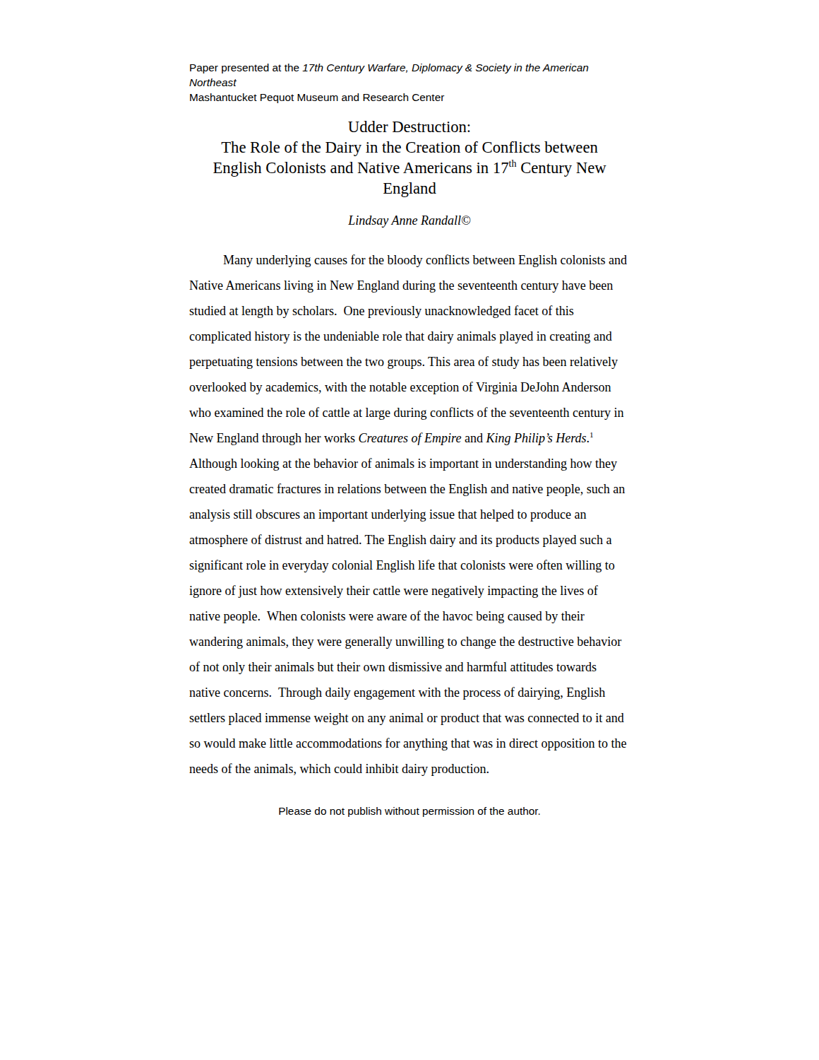Paper presented at the 17th Century Warfare, Diplomacy & Society in the American Northeast
Mashantucket Pequot Museum and Research Center
Udder Destruction: The Role of the Dairy in the Creation of Conflicts between English Colonists and Native Americans in 17th Century New England
Lindsay Anne Randall©
Many underlying causes for the bloody conflicts between English colonists and Native Americans living in New England during the seventeenth century have been studied at length by scholars. One previously unacknowledged facet of this complicated history is the undeniable role that dairy animals played in creating and perpetuating tensions between the two groups. This area of study has been relatively overlooked by academics, with the notable exception of Virginia DeJohn Anderson who examined the role of cattle at large during conflicts of the seventeenth century in New England through her works Creatures of Empire and King Philip’s Herds.1 Although looking at the behavior of animals is important in understanding how they created dramatic fractures in relations between the English and native people, such an analysis still obscures an important underlying issue that helped to produce an atmosphere of distrust and hatred. The English dairy and its products played such a significant role in everyday colonial English life that colonists were often willing to ignore of just how extensively their cattle were negatively impacting the lives of native people. When colonists were aware of the havoc being caused by their wandering animals, they were generally unwilling to change the destructive behavior of not only their animals but their own dismissive and harmful attitudes towards native concerns. Through daily engagement with the process of dairying, English settlers placed immense weight on any animal or product that was connected to it and so would make little accommodations for anything that was in direct opposition to the needs of the animals, which could inhibit dairy production.
Please do not publish without permission of the author.